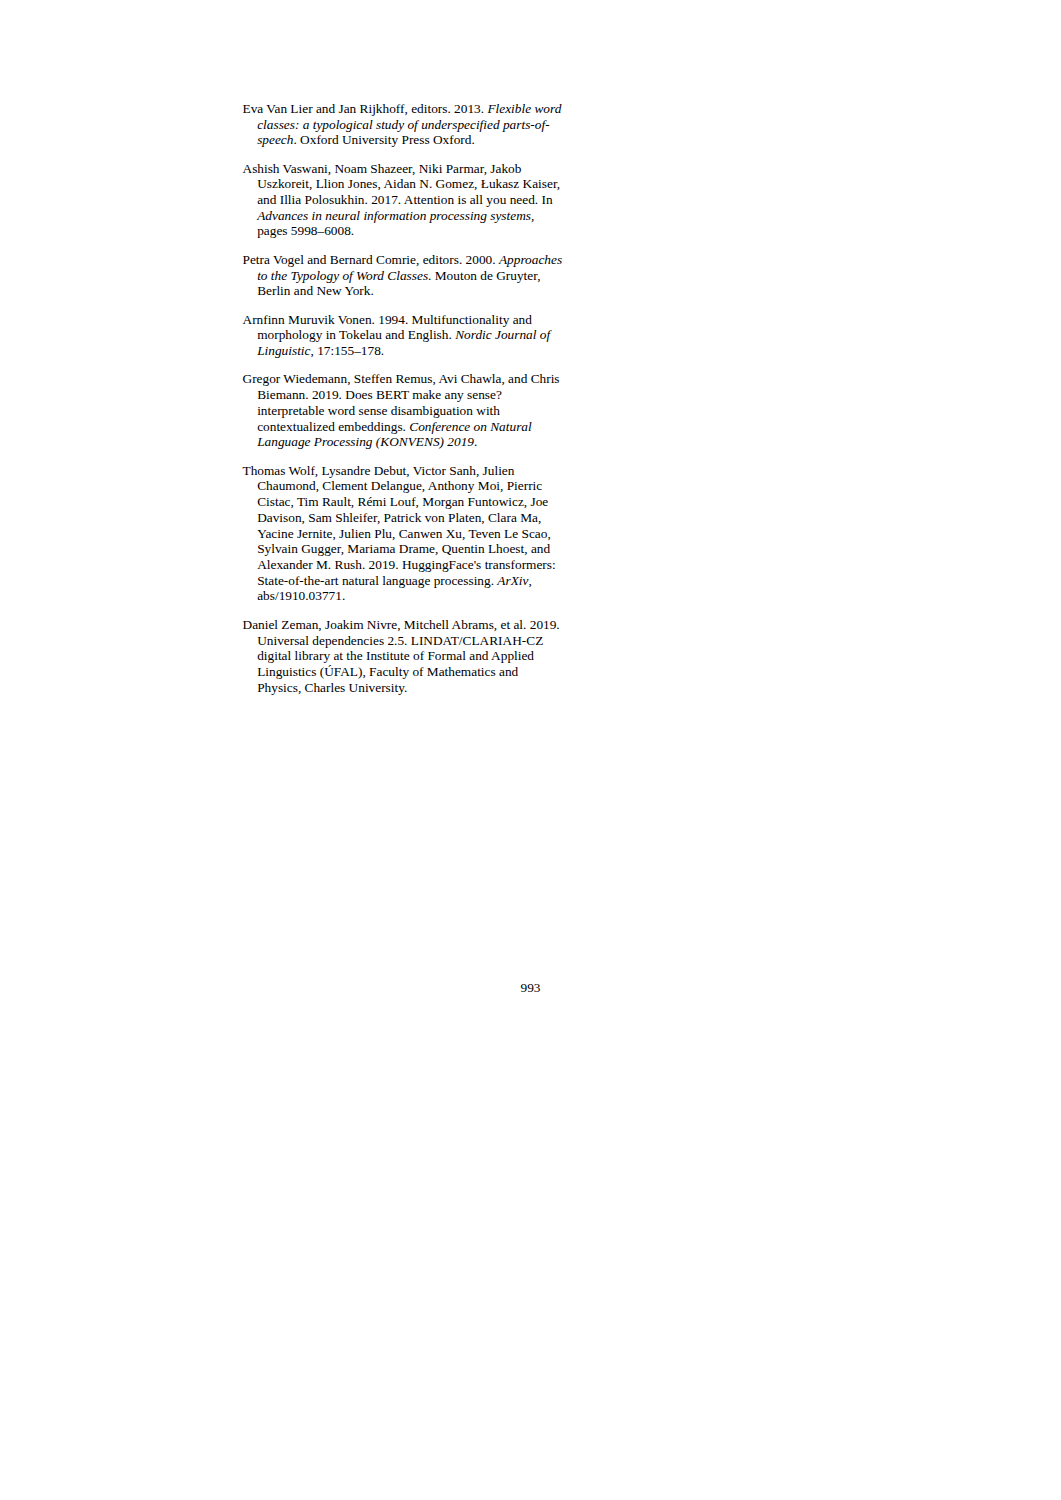Eva Van Lier and Jan Rijkhoff, editors. 2013. Flexible word classes: a typological study of underspecified parts-of-speech. Oxford University Press Oxford.
Ashish Vaswani, Noam Shazeer, Niki Parmar, Jakob Uszkoreit, Llion Jones, Aidan N. Gomez, Łukasz Kaiser, and Illia Polosukhin. 2017. Attention is all you need. In Advances in neural information processing systems, pages 5998–6008.
Petra Vogel and Bernard Comrie, editors. 2000. Approaches to the Typology of Word Classes. Mouton de Gruyter, Berlin and New York.
Arnfinn Muruvik Vonen. 1994. Multifunctionality and morphology in Tokelau and English. Nordic Journal of Linguistic, 17:155–178.
Gregor Wiedemann, Steffen Remus, Avi Chawla, and Chris Biemann. 2019. Does BERT make any sense? interpretable word sense disambiguation with contextualized embeddings. Conference on Natural Language Processing (KONVENS) 2019.
Thomas Wolf, Lysandre Debut, Victor Sanh, Julien Chaumond, Clement Delangue, Anthony Moi, Pierric Cistac, Tim Rault, Rémi Louf, Morgan Funtowicz, Joe Davison, Sam Shleifer, Patrick von Platen, Clara Ma, Yacine Jernite, Julien Plu, Canwen Xu, Teven Le Scao, Sylvain Gugger, Mariama Drame, Quentin Lhoest, and Alexander M. Rush. 2019. HuggingFace's transformers: State-of-the-art natural language processing. ArXiv, abs/1910.03771.
Daniel Zeman, Joakim Nivre, Mitchell Abrams, et al. 2019. Universal dependencies 2.5. LINDAT/CLARIAH-CZ digital library at the Institute of Formal and Applied Linguistics (ÚFAL), Faculty of Mathematics and Physics, Charles University.
993